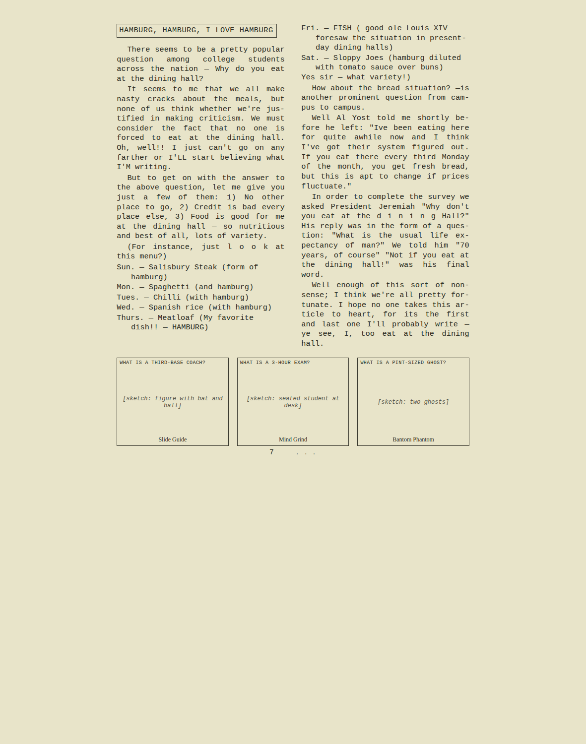HAMBURG, HAMBURG, I LOVE HAMBURG
There seems to be a pretty popular question among college students across the nation — Why do you eat at the dining hall?
It seems to me that we all make nasty cracks about the meals, but none of us think whether we're justified in making criticism. We must consider the fact that no one is forced to eat at the dining hall. Oh, well!! I just can't go on any farther or I'LL start believing what I'M writing.
But to get on with the answer to the above question, let me give you just a few of them: 1) No other place to go, 2) Credit is bad every place else, 3) Food is good for me at the dining hall — so nutritious and best of all, lots of variety.
(For instance, just l o o k at this menu?)
Sun. — Salisbury Steak (form of hamburg)
Mon. — Spaghetti (and hamburg)
Tues. — Chilli (with hamburg)
Wed. — Spanish rice (with hamburg)
Thurs. — Meatloaf (My favorite dish!! — HAMBURG)
Fri. — FISH ( good ole Louis XIV foresaw the situation in present-day dining halls)
Sat. — Sloppy Joes (hamburg diluted with tomato sauce over buns)
Yes sir — what variety!)
How about the bread situation? —is another prominent question from campus to campus.
Well Al Yost told me shortly before he left: "Ive been eating here for quite awhile now and I think I've got their system figured out. If you eat there every third Monday of the month, you get fresh bread, but this is apt to change if prices fluctuate."
In order to complete the survey we asked President Jeremiah "Why don't you eat at the d i n i n g Hall?" His reply was in the form of a question: "What is the usual life expectancy of man?" We told him "70 years, of course" "Not if you eat at the dining hall!" was his final word.
Well enough of this sort of nonsense; I think we're all pretty fortunate. I hope no one takes this article to heart, for its the first and last one I'll probably write — ye see, I, too eat at the dining hall.
WHAT IS A THIRD-BASE COACH?
[sketch: figure with bat and ball]
Slide Guide
WHAT IS A 3-HOUR EXAM?
[sketch: seated student at desk]
Mind Grind
WHAT IS A PINT-SIZED GHOST?
[sketch: two ghosts]
Bantom Phantom
7 . . .